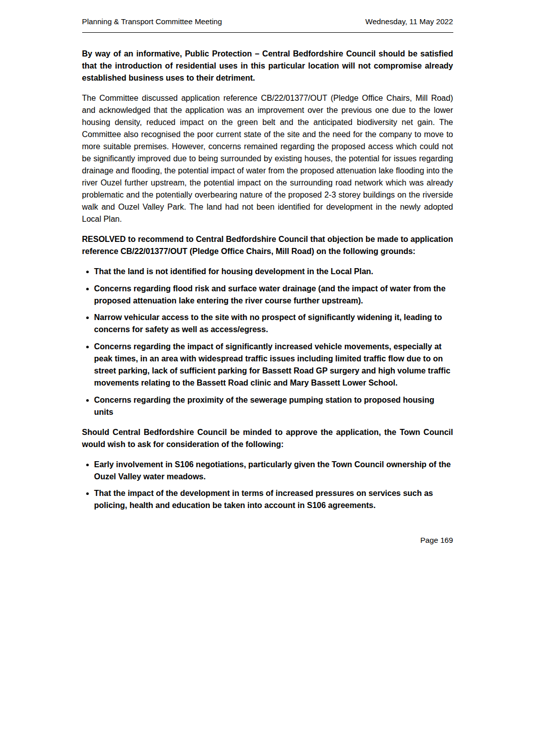Planning & Transport Committee Meeting Wednesday, 11 May 2022
By way of an informative, Public Protection – Central Bedfordshire Council should be satisfied that the introduction of residential uses in this particular location will not compromise already established business uses to their detriment.
The Committee discussed application reference CB/22/01377/OUT (Pledge Office Chairs, Mill Road) and acknowledged that the application was an improvement over the previous one due to the lower housing density, reduced impact on the green belt and the anticipated biodiversity net gain. The Committee also recognised the poor current state of the site and the need for the company to move to more suitable premises. However, concerns remained regarding the proposed access which could not be significantly improved due to being surrounded by existing houses, the potential for issues regarding drainage and flooding, the potential impact of water from the proposed attenuation lake flooding into the river Ouzel further upstream, the potential impact on the surrounding road network which was already problematic and the potentially overbearing nature of the proposed 2-3 storey buildings on the riverside walk and Ouzel Valley Park. The land had not been identified for development in the newly adopted Local Plan.
RESOLVED to recommend to Central Bedfordshire Council that objection be made to application reference CB/22/01377/OUT (Pledge Office Chairs, Mill Road) on the following grounds:
That the land is not identified for housing development in the Local Plan.
Concerns regarding flood risk and surface water drainage (and the impact of water from the proposed attenuation lake entering the river course further upstream).
Narrow vehicular access to the site with no prospect of significantly widening it, leading to concerns for safety as well as access/egress.
Concerns regarding the impact of significantly increased vehicle movements, especially at peak times, in an area with widespread traffic issues including limited traffic flow due to on street parking, lack of sufficient parking for Bassett Road GP surgery and high volume traffic movements relating to the Bassett Road clinic and Mary Bassett Lower School.
Concerns regarding the proximity of the sewerage pumping station to proposed housing units
Should Central Bedfordshire Council be minded to approve the application, the Town Council would wish to ask for consideration of the following:
Early involvement in S106 negotiations, particularly given the Town Council ownership of the Ouzel Valley water meadows.
That the impact of the development in terms of increased pressures on services such as policing, health and education be taken into account in S106 agreements.
Page 169